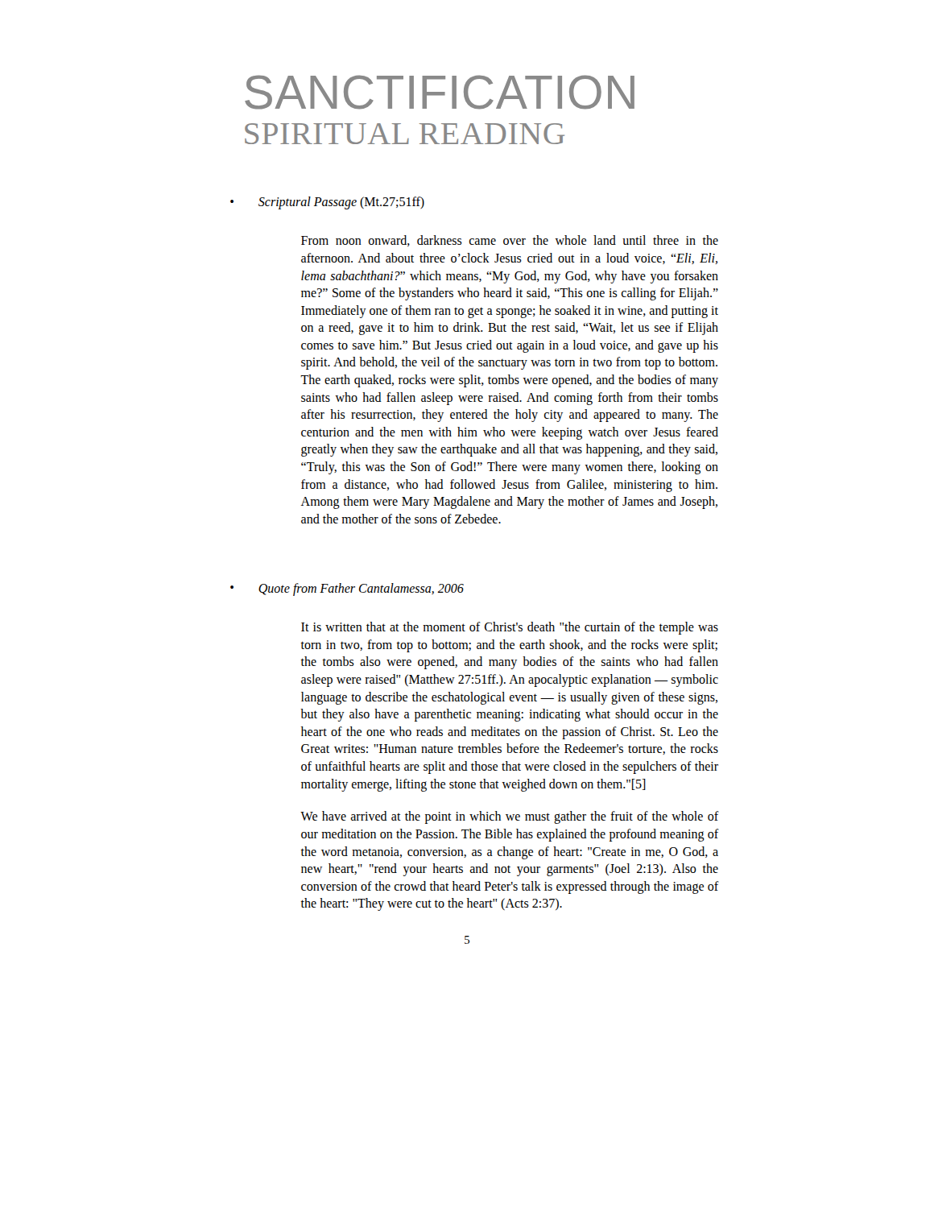SANCTIFICATION
SPIRITUAL READING
Scriptural Passage (Mt.27;51ff)
From noon onward, darkness came over the whole land until three in the afternoon. And about three o’clock Jesus cried out in a loud voice, “Eli, Eli, lema sabachthani?” which means, “My God, my God, why have you forsaken me?” Some of the bystanders who heard it said, “This one is calling for Elijah.” Immediately one of them ran to get a sponge; he soaked it in wine, and putting it on a reed, gave it to him to drink. But the rest said, “Wait, let us see if Elijah comes to save him.” But Jesus cried out again in a loud voice, and gave up his spirit. And behold, the veil of the sanctuary was torn in two from top to bottom. The earth quaked, rocks were split, tombs were opened, and the bodies of many saints who had fallen asleep were raised. And coming forth from their tombs after his resurrection, they entered the holy city and appeared to many. The centurion and the men with him who were keeping watch over Jesus feared greatly when they saw the earthquake and all that was happening, and they said, “Truly, this was the Son of God!” There were many women there, looking on from a distance, who had followed Jesus from Galilee, ministering to him. Among them were Mary Magdalene and Mary the mother of James and Joseph, and the mother of the sons of Zebedee.
Quote from Father Cantalamessa, 2006
It is written that at the moment of Christ's death "the curtain of the temple was torn in two, from top to bottom; and the earth shook, and the rocks were split; the tombs also were opened, and many bodies of the saints who had fallen asleep were raised" (Matthew 27:51ff.). An apocalyptic explanation — symbolic language to describe the eschatological event — is usually given of these signs, but they also have a parenthetic meaning: indicating what should occur in the heart of the one who reads and meditates on the passion of Christ. St. Leo the Great writes: "Human nature trembles before the Redeemer's torture, the rocks of unfaithful hearts are split and those that were closed in the sepulchers of their mortality emerge, lifting the stone that weighed down on them."[5]
We have arrived at the point in which we must gather the fruit of the whole of our meditation on the Passion. The Bible has explained the profound meaning of the word metanoia, conversion, as a change of heart: "Create in me, O God, a new heart," "rend your hearts and not your garments" (Joel 2:13). Also the conversion of the crowd that heard Peter's talk is expressed through the image of the heart: "They were cut to the heart" (Acts 2:37).
5